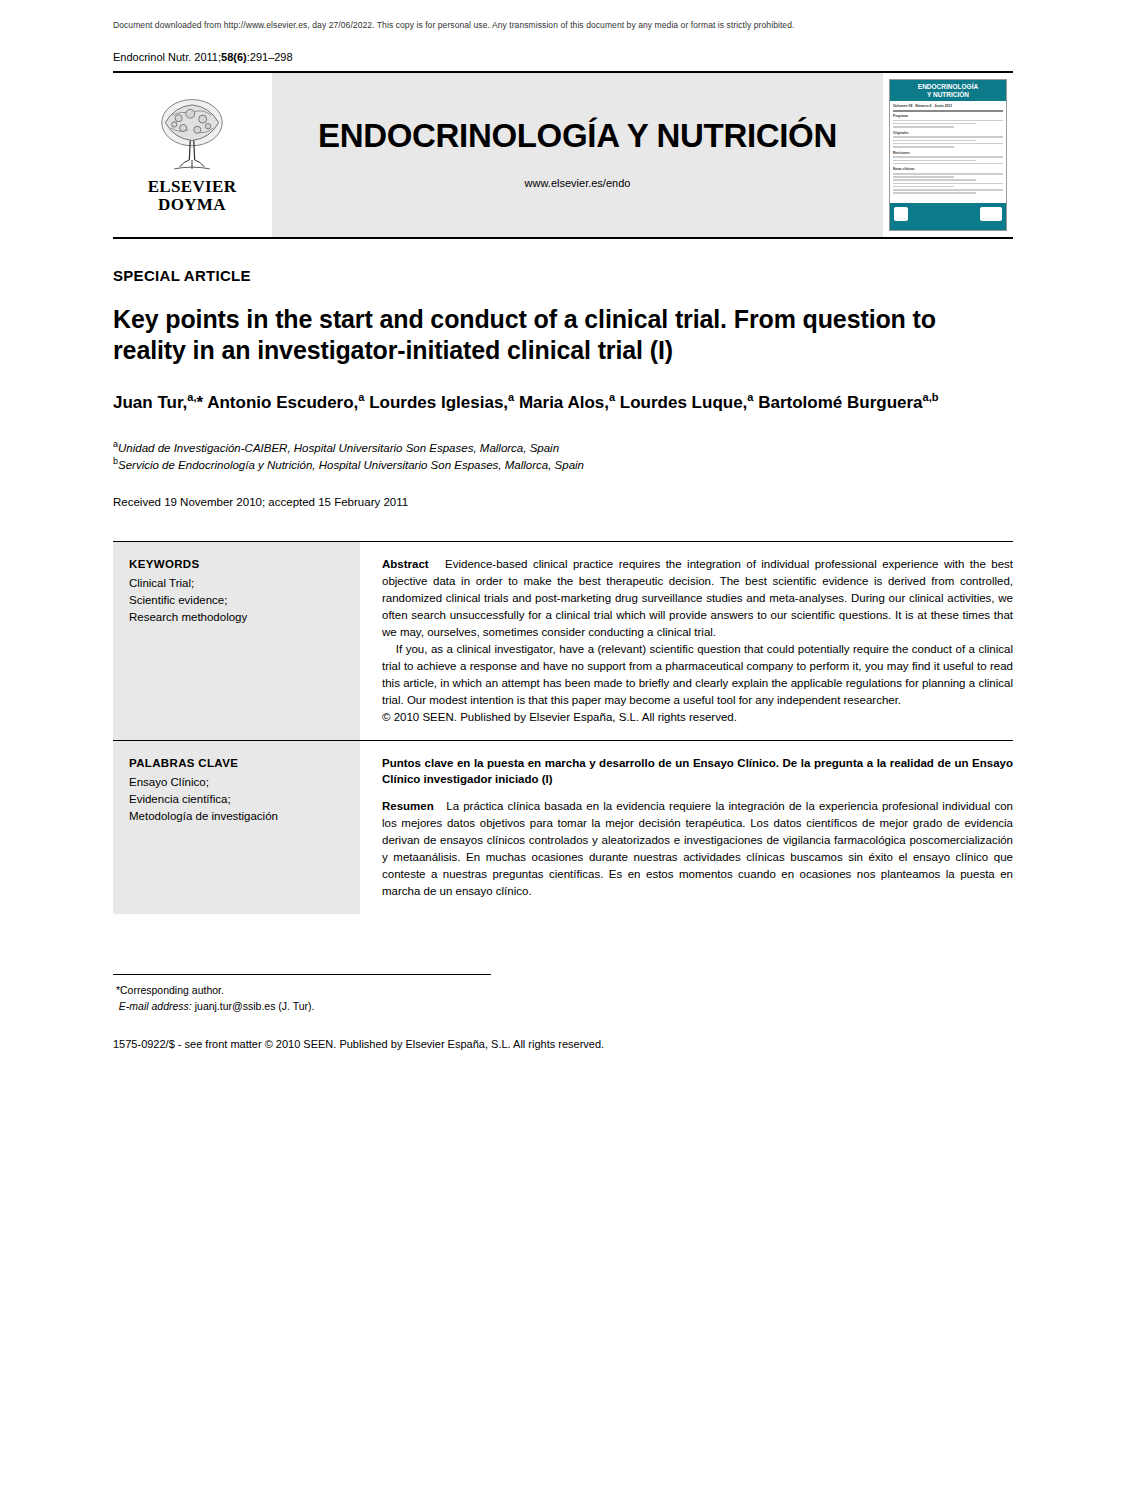Document downloaded from http://www.elsevier.es, day 27/06/2022. This copy is for personal use. Any transmission of this document by any media or format is strictly prohibited.
Endocrinol Nutr. 2011;58(6):291–298
ELSEVIER
DOYMA
ENDOCRINOLOGÍA Y NUTRICIÓN
www.elsevier.es/endo
ENDOCRINOLOGÍA
Y NUTRICIÓN
Volumen 58 Número 6 Junio 2011
Programa
Originales
Revisiones
Notas clínicas
SPECIAL ARTICLE
Key points in the start and conduct of a clinical trial. From question to reality in an investigator-initiated clinical trial (I)
Juan Tur,a,* Antonio Escudero,a Lourdes Iglesias,a Maria Alos,a Lourdes Luque,a Bartolomé Burgueraa,b
aUnidad de Investigación-CAIBER, Hospital Universitario Son Espases, Mallorca, Spain
bServicio de Endocrinología y Nutrición, Hospital Universitario Son Espases, Mallorca, Spain
Received 19 November 2010; accepted 15 February 2011
KEYWORDS
Clinical Trial;
Scientific evidence;
Research methodology
Abstract Evidence-based clinical practice requires the integration of individual professional experience with the best objective data in order to make the best therapeutic decision. The best scientific evidence is derived from controlled, randomized clinical trials and post-marketing drug surveillance studies and meta-analyses. During our clinical activities, we often search unsuccessfully for a clinical trial which will provide answers to our scientific questions. It is at these times that we may, ourselves, sometimes consider conducting a clinical trial.
If you, as a clinical investigator, have a (relevant) scientific question that could potentially require the conduct of a clinical trial to achieve a response and have no support from a pharmaceutical company to perform it, you may find it useful to read this article, in which an attempt has been made to briefly and clearly explain the applicable regulations for planning a clinical trial. Our modest intention is that this paper may become a useful tool for any independent researcher.
© 2010 SEEN. Published by Elsevier España, S.L. All rights reserved.
PALABRAS CLAVE
Ensayo Clínico;
Evidencia científica;
Metodología de investigación
Puntos clave en la puesta en marcha y desarrollo de un Ensayo Clínico. De la pregunta a la realidad de un Ensayo Clínico investigador iniciado (I)
Resumen La práctica clínica basada en la evidencia requiere la integración de la experiencia profesional individual con los mejores datos objetivos para tomar la mejor decisión terapéutica. Los datos científicos de mejor grado de evidencia derivan de ensayos clínicos controlados y aleatorizados e investigaciones de vigilancia farmacológica poscomercialización y metaanálisis. En muchas ocasiones durante nuestras actividades clínicas buscamos sin éxito el ensayo clínico que conteste a nuestras preguntas científicas. Es en estos momentos cuando en ocasiones nos planteamos la puesta en marcha de un ensayo clínico.
*Corresponding author.
E-mail address: juanj.tur@ssib.es (J. Tur).
1575-0922/$ - see front matter © 2010 SEEN. Published by Elsevier España, S.L. All rights reserved.